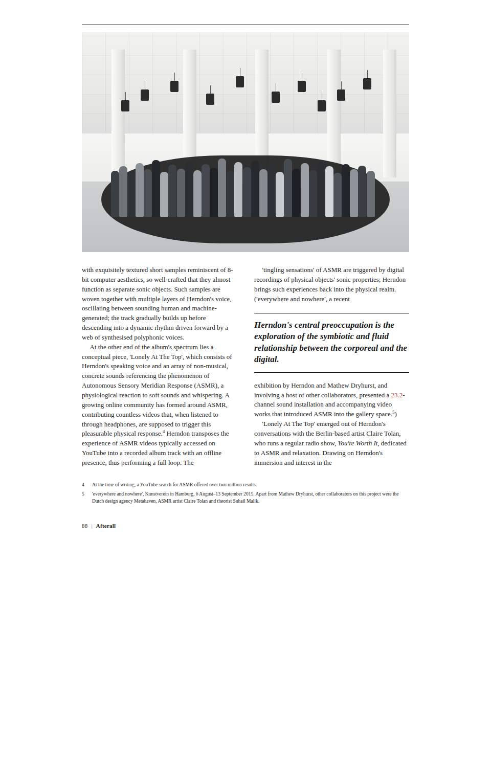with exquisitely textured short samples reminiscent of 8-bit computer aesthetics, so well-crafted that they almost function as separate sonic objects. Such samples are woven together with multiple layers of Herndon's voice, oscillating between sounding human and machine-generated; the track gradually builds up before descending into a dynamic rhythm driven forward by a web of synthesised polyphonic voices.
At the other end of the album's spectrum lies a conceptual piece, 'Lonely At The Top', which consists of Herndon's speaking voice and an array of non-musical, concrete sounds referencing the phenomenon of Autonomous Sensory Meridian Response (ASMR), a physiological reaction to soft sounds and whispering. A growing online community has formed around ASMR, contributing countless videos that, when listened to through headphones, are supposed to trigger this pleasurable physical response.4 Herndon transposes the experience of ASMR videos typically accessed on YouTube into a recorded album track with an offline presence, thus performing a full loop. The
'tingling sensations' of ASMR are triggered by digital recordings of physical objects' sonic properties; Herndon brings such experiences back into the physical realm. ('everywhere and nowhere', a recent
Herndon's central preoccupation is the exploration of the symbiotic and fluid relationship between the corporeal and the digital.
exhibition by Herndon and Mathew Dryhurst, and involving a host of other collaborators, presented a 23.2-channel sound installation and accompanying video works that introduced ASMR into the gallery space.5)
'Lonely At The Top' emerged out of Herndon's conversations with the Berlin-based artist Claire Tolan, who runs a regular radio show, You're Worth It, dedicated to ASMR and relaxation. Drawing on Herndon's immersion and interest in the
4
At the time of writing, a YouTube search for ASMR offered over two million results.
5
'everywhere and nowhere', Kunstverein in Hamburg, 6 August–13 September 2015. Apart from Mathew Dryhurst, other collaborators on this project were the Dutch design agency Metahaven, ASMR artist Claire Tolan and theorist Suhail Malik.
88 | Afterall